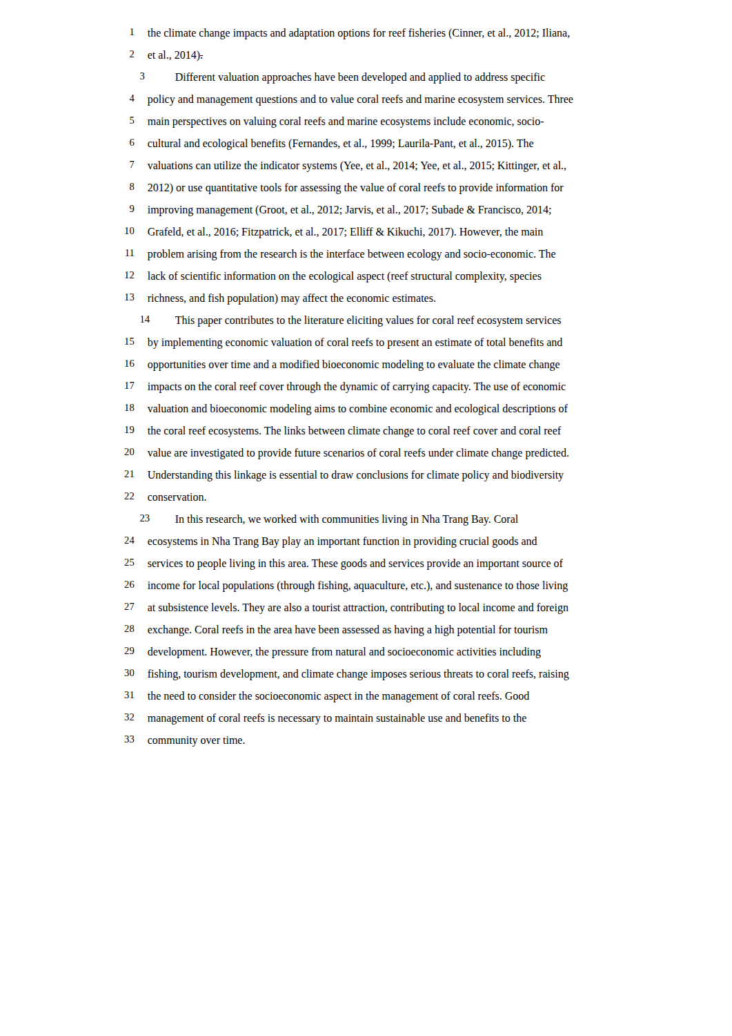the climate change impacts and adaptation options for reef fisheries (Cinner, et al., 2012; Iliana,
et al., 2014).
Different valuation approaches have been developed and applied to address specific
policy and management questions and to value coral reefs and marine ecosystem services. Three
main perspectives on valuing coral reefs and marine ecosystems include economic, socio-
cultural and ecological benefits (Fernandes, et al., 1999; Laurila-Pant, et al., 2015). The
valuations can utilize the indicator systems (Yee, et al., 2014; Yee, et al., 2015; Kittinger, et al.,
2012) or use quantitative tools for assessing the value of coral reefs to provide information for
improving management (Groot, et al., 2012; Jarvis, et al., 2017; Subade & Francisco, 2014;
Grafeld, et al., 2016; Fitzpatrick, et al., 2017; Elliff & Kikuchi, 2017). However, the main
problem arising from the research is the interface between ecology and socio-economic. The
lack of scientific information on the ecological aspect (reef structural complexity, species
richness, and fish population) may affect the economic estimates.
This paper contributes to the literature eliciting values for coral reef ecosystem services
by implementing economic valuation of coral reefs to present an estimate of total benefits and
opportunities over time and a modified bioeconomic modeling to evaluate the climate change
impacts on the coral reef cover through the dynamic of carrying capacity. The use of economic
valuation and bioeconomic modeling aims to combine economic and ecological descriptions of
the coral reef ecosystems. The links between climate change to coral reef cover and coral reef
value are investigated to provide future scenarios of coral reefs under climate change predicted.
Understanding this linkage is essential to draw conclusions for climate policy and biodiversity
conservation.
In this research, we worked with communities living in Nha Trang Bay. Coral
ecosystems in Nha Trang Bay play an important function in providing crucial goods and
services to people living in this area. These goods and services provide an important source of
income for local populations (through fishing, aquaculture, etc.), and sustenance to those living
at subsistence levels. They are also a tourist attraction, contributing to local income and foreign
exchange. Coral reefs in the area have been assessed as having a high potential for tourism
development. However, the pressure from natural and socioeconomic activities including
fishing, tourism development, and climate change imposes serious threats to coral reefs, raising
the need to consider the socioeconomic aspect in the management of coral reefs. Good
management of coral reefs is necessary to maintain sustainable use and benefits to the
community over time.